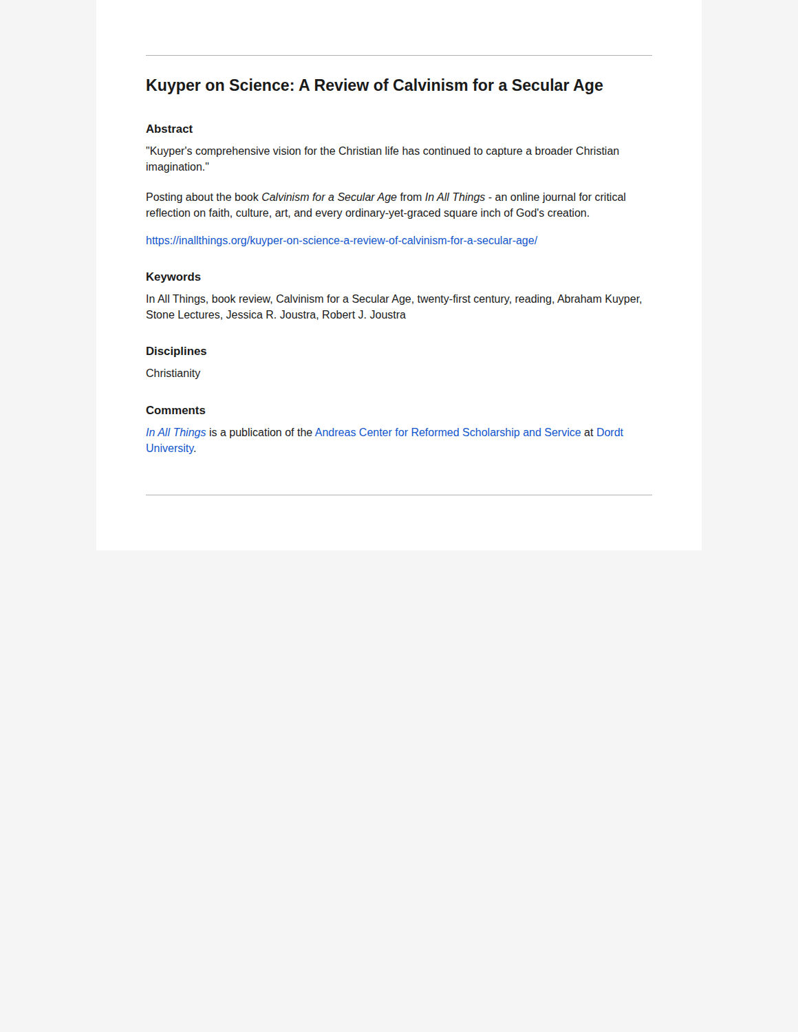Kuyper on Science: A Review of Calvinism for a Secular Age
Abstract
"Kuyper's comprehensive vision for the Christian life has continued to capture a broader Christian imagination."
Posting about the book Calvinism for a Secular Age from In All Things - an online journal for critical reflection on faith, culture, art, and every ordinary-yet-graced square inch of God's creation.
https://inallthings.org/kuyper-on-science-a-review-of-calvinism-for-a-secular-age/
Keywords
In All Things, book review, Calvinism for a Secular Age, twenty-first century, reading, Abraham Kuyper, Stone Lectures, Jessica R. Joustra, Robert J. Joustra
Disciplines
Christianity
Comments
In All Things is a publication of the Andreas Center for Reformed Scholarship and Service at Dordt University.